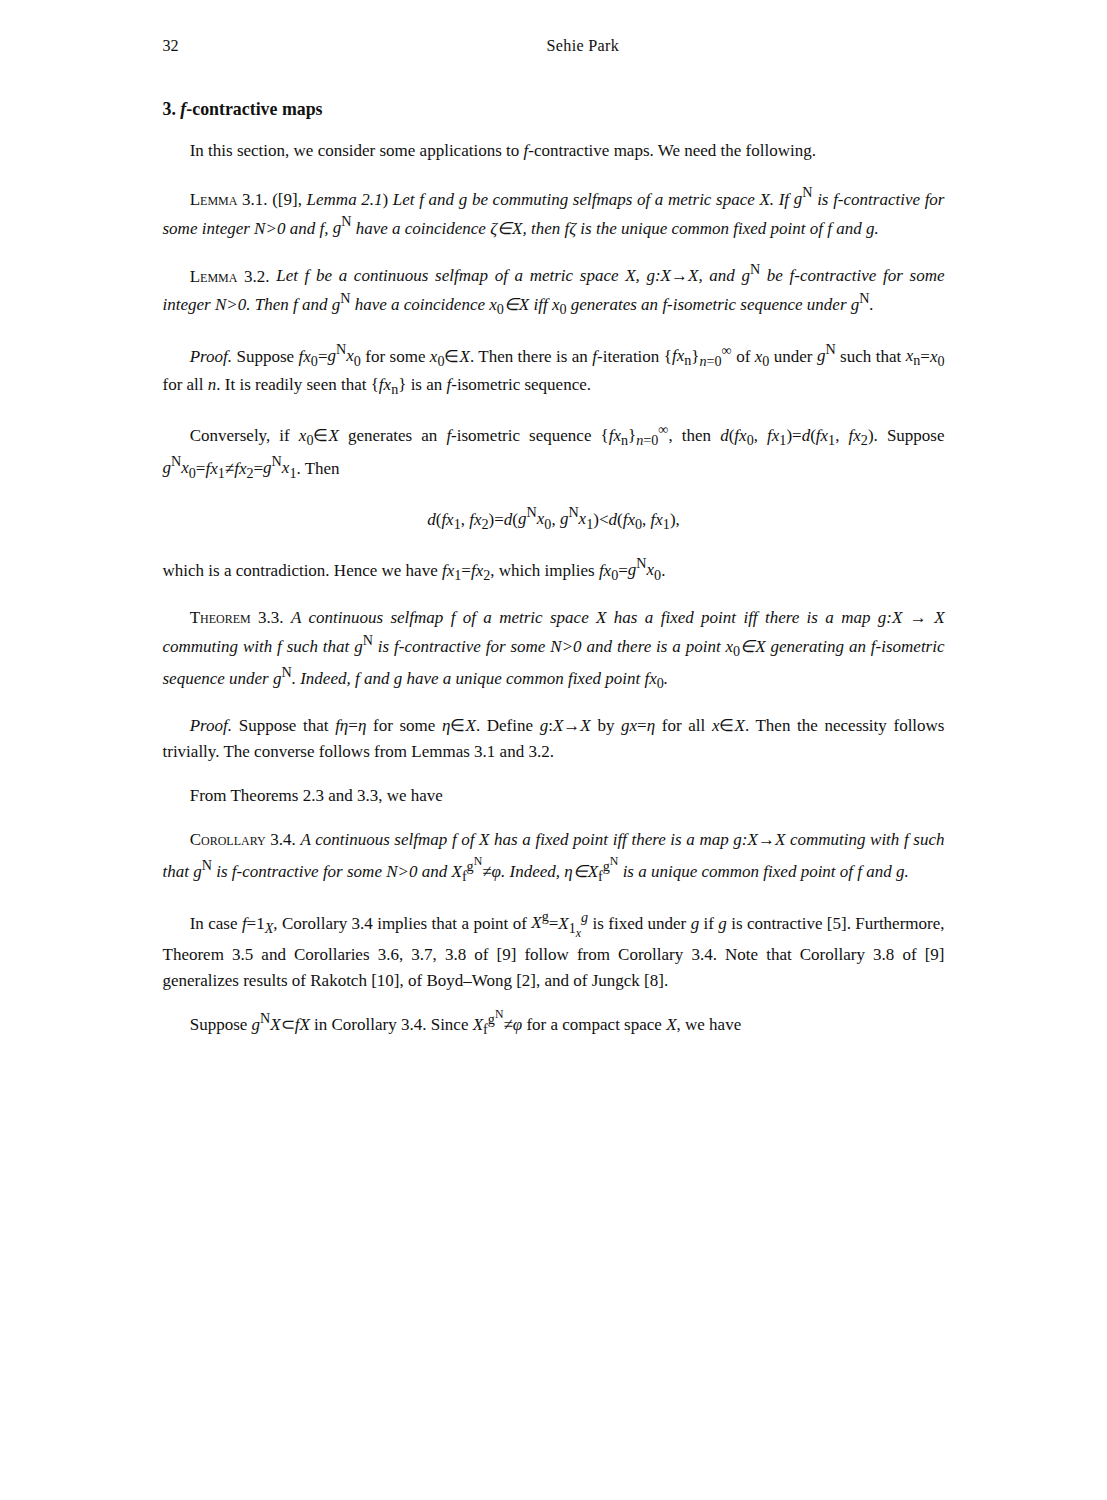32 Sehie Park
3. f-contractive maps
In this section, we consider some applications to f-contractive maps. We need the following.
Lemma 3.1. ([9], Lemma 2.1) Let f and g be commuting selfmaps of a metric space X. If gN is f-contractive for some integer N>0 and f, gN have a coincidence ζ∈X, then fζ is the unique common fixed point of f and g.
Lemma 3.2. Let f be a continuous selfmap of a metric space X, g:X→X, and gN be f-contractive for some integer N>0. Then f and gN have a coincidence x0∈X iff x0 generates an f-isometric sequence under gN.
Proof. Suppose fx0=gNx0 for some x0∈X. Then there is an f-iteration {fxn}n=0∞ of x0 under gN such that xn=x0 for all n. It is readily seen that {fxn} is an f-isometric sequence.
Conversely, if x0∈X generates an f-isometric sequence {fxn}n=0∞, then d(fx0, fx1)=d(fx1, fx2). Suppose gNx0=fx1≠fx2=gNx1. Then
d(fx1, fx2)=d(gNx0, gNx1)<d(fx0, fx1),
which is a contradiction. Hence we have fx1=fx2, which implies fx0=gNx0.
Theorem 3.3. A continuous selfmap f of a metric space X has a fixed point iff there is a map g:X → X commuting with f such that gN is f-contractive for some N>0 and there is a point x0∈X generating an f-isometric sequence under gN. Indeed, f and g have a unique common fixed point fx0.
Proof. Suppose that fη=η for some η∈X. Define g:X→X by gx=η for all x∈X. Then the necessity follows trivially. The converse follows from Lemmas 3.1 and 3.2.
From Theorems 2.3 and 3.3, we have
Corollary 3.4. A continuous selfmap f of X has a fixed point iff there is a map g:X→X commuting with f such that gN is f-contractive for some N>0 and XfgN≠φ. Indeed, η∈XfgN is a unique common fixed point of f and g.
In case f=1X, Corollary 3.4 implies that a point of Xg=X1xg is fixed under g if g is contractive [5]. Furthermore, Theorem 3.5 and Corollaries 3.6, 3.7, 3.8 of [9] follow from Corollary 3.4. Note that Corollary 3.8 of [9] generalizes results of Rakotch [10], of Boyd–Wong [2], and of Jungck [8].
Suppose gNX⊂fX in Corollary 3.4. Since XfgN≠φ for a compact space X, we have